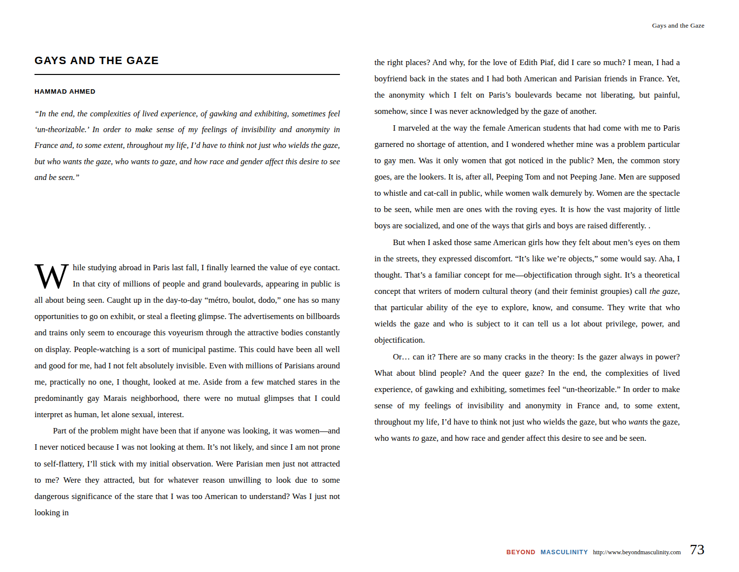Gays and the Gaze
GAYS AND THE GAZE
HAMMAD AHMED
“In the end, the complexities of lived experience, of gawking and exhibiting, sometimes feel ‘un-theorizable.’ In order to make sense of my feelings of invisibility and anonymity in France and, to some extent, throughout my life, I’d have to think not just who wields the gaze, but who wants the gaze, who wants to gaze, and how race and gender affect this desire to see and be seen.”
While studying abroad in Paris last fall, I finally learned the value of eye contact. In that city of millions of people and grand boulevards, appearing in public is all about being seen. Caught up in the day-to-day “métro, boulot, dodo,” one has so many opportunities to go on exhibit, or steal a fleeting glimpse. The advertisements on billboards and trains only seem to encourage this voyeurism through the attractive bodies constantly on display. People-watching is a sort of municipal pastime. This could have been all well and good for me, had I not felt absolutely invisible. Even with millions of Parisians around me, practically no one, I thought, looked at me. Aside from a few matched stares in the predominantly gay Marais neighborhood, there were no mutual glimpses that I could interpret as human, let alone sexual, interest.
Part of the problem might have been that if anyone was looking, it was women—and I never noticed because I was not looking at them. It’s not likely, and since I am not prone to self-flattery, I’ll stick with my initial observation. Were Parisian men just not attracted to me? Were they attracted, but for whatever reason unwilling to look due to some dangerous significance of the stare that I was too American to understand? Was I just not looking in
the right places? And why, for the love of Edith Piaf, did I care so much? I mean, I had a boyfriend back in the states and I had both American and Parisian friends in France. Yet, the anonymity which I felt on Paris’s boulevards became not liberating, but painful, somehow, since I was never acknowledged by the gaze of another.
I marveled at the way the female American students that had come with me to Paris garnered no shortage of attention, and I wondered whether mine was a problem particular to gay men. Was it only women that got noticed in the public? Men, the common story goes, are the lookers. It is, after all, Peeping Tom and not Peeping Jane. Men are supposed to whistle and cat-call in public, while women walk demurely by. Women are the spectacle to be seen, while men are ones with the roving eyes. It is how the vast majority of little boys are socialized, and one of the ways that girls and boys are raised differently. .
But when I asked those same American girls how they felt about men’s eyes on them in the streets, they expressed discomfort. “It’s like we’re objects,” some would say. Aha, I thought. That’s a familiar concept for me—objectification through sight. It’s a theoretical concept that writers of modern cultural theory (and their feminist groupies) call the gaze, that particular ability of the eye to explore, know, and consume. They write that who wields the gaze and who is subject to it can tell us a lot about privilege, power, and objectification.
Or… can it? There are so many cracks in the theory: Is the gazer always in power? What about blind people? And the queer gaze? In the end, the complexities of lived experience, of gawking and exhibiting, sometimes feel “un-theorizable.” In order to make sense of my feelings of invisibility and anonymity in France and, to some extent, throughout my life, I’d have to think not just who wields the gaze, but who wants the gaze, who wants to gaze, and how race and gender affect this desire to see and be seen.
BEYOND MASCULINITY http://www.beyondmasculinity.com 73